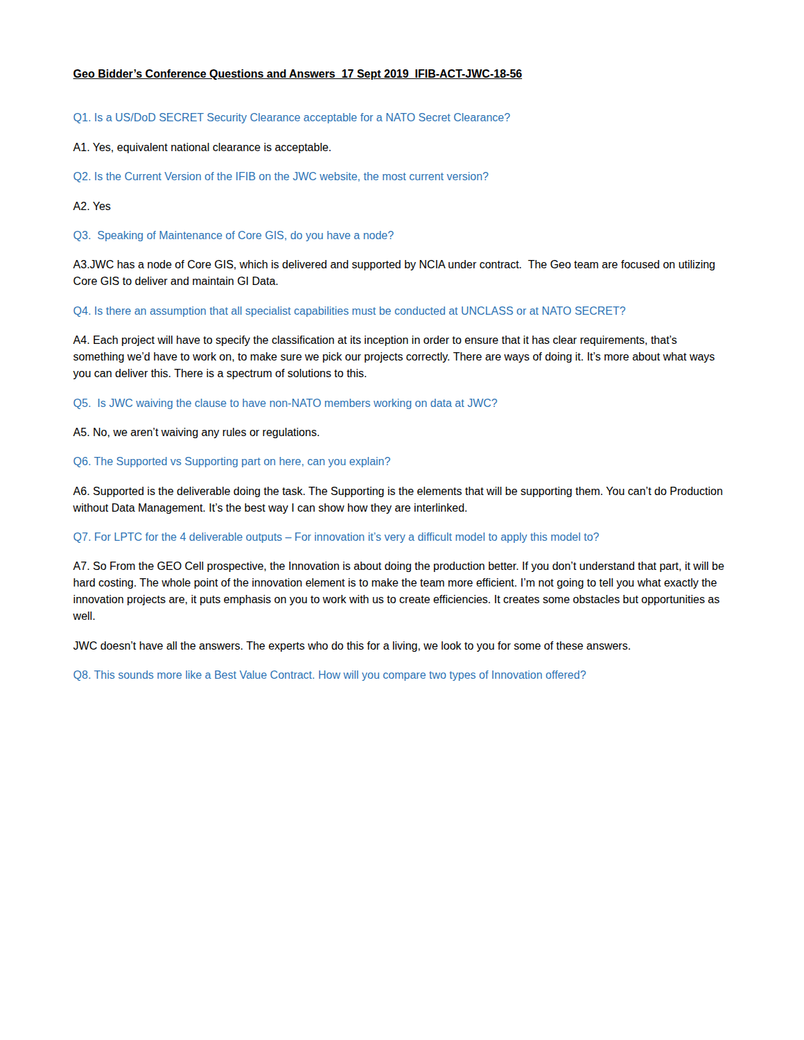Geo Bidder’s Conference Questions and Answers 17 Sept 2019 IFIB-ACT-JWC-18-56
Q1. Is a US/DoD SECRET Security Clearance acceptable for a NATO Secret Clearance?
A1. Yes, equivalent national clearance is acceptable.
Q2. Is the Current Version of the IFIB on the JWC website, the most current version?
A2. Yes
Q3. Speaking of Maintenance of Core GIS, do you have a node?
A3.JWC has a node of Core GIS, which is delivered and supported by NCIA under contract. The Geo team are focused on utilizing Core GIS to deliver and maintain GI Data.
Q4. Is there an assumption that all specialist capabilities must be conducted at UNCLASS or at NATO SECRET?
A4. Each project will have to specify the classification at its inception in order to ensure that it has clear requirements, that’s something we’d have to work on, to make sure we pick our projects correctly. There are ways of doing it. It’s more about what ways you can deliver this. There is a spectrum of solutions to this.
Q5. Is JWC waiving the clause to have non-NATO members working on data at JWC?
A5. No, we aren’t waiving any rules or regulations.
Q6. The Supported vs Supporting part on here, can you explain?
A6. Supported is the deliverable doing the task. The Supporting is the elements that will be supporting them. You can’t do Production without Data Management. It’s the best way I can show how they are interlinked.
Q7. For LPTC for the 4 deliverable outputs – For innovation it’s very a difficult model to apply this model to?
A7. So From the GEO Cell prospective, the Innovation is about doing the production better. If you don’t understand that part, it will be hard costing. The whole point of the innovation element is to make the team more efficient. I’m not going to tell you what exactly the innovation projects are, it puts emphasis on you to work with us to create efficiencies. It creates some obstacles but opportunities as well.
JWC doesn’t have all the answers. The experts who do this for a living, we look to you for some of these answers.
Q8. This sounds more like a Best Value Contract. How will you compare two types of Innovation offered?